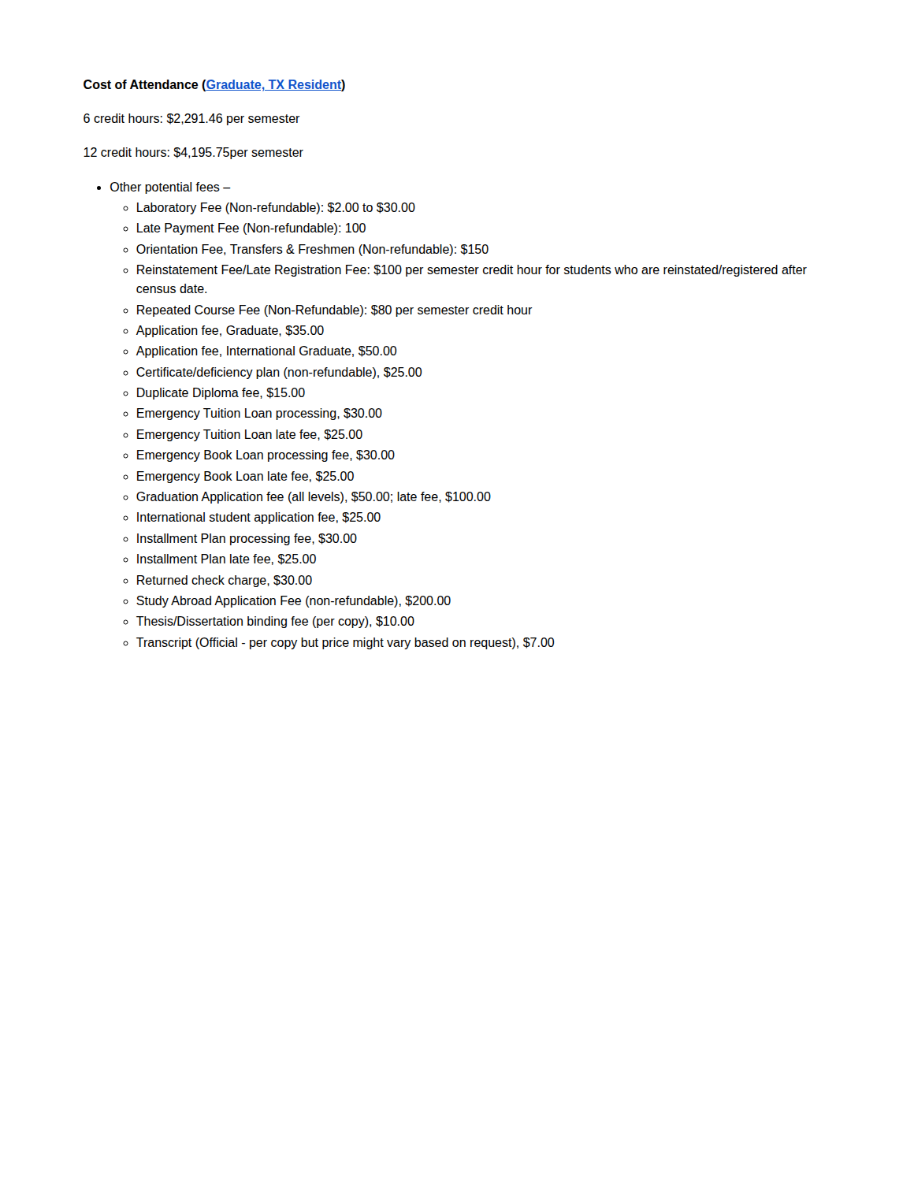Cost of Attendance (Graduate, TX Resident)
6 credit hours: $2,291.46 per semester
12 credit hours: $4,195.75per semester
Other potential fees –
Laboratory Fee (Non-refundable): $2.00 to $30.00
Late Payment Fee (Non-refundable): 100
Orientation Fee, Transfers & Freshmen (Non-refundable): $150
Reinstatement Fee/Late Registration Fee: $100 per semester credit hour for students who are reinstated/registered after census date.
Repeated Course Fee (Non-Refundable): $80 per semester credit hour
Application fee, Graduate, $35.00
Application fee, International Graduate, $50.00
Certificate/deficiency plan (non-refundable), $25.00
Duplicate Diploma fee, $15.00
Emergency Tuition Loan processing, $30.00
Emergency Tuition Loan late fee, $25.00
Emergency Book Loan processing fee, $30.00
Emergency Book Loan late fee, $25.00
Graduation Application fee (all levels), $50.00; late fee, $100.00
International student application fee, $25.00
Installment Plan processing fee, $30.00
Installment Plan late fee, $25.00
Returned check charge, $30.00
Study Abroad Application Fee (non-refundable), $200.00
Thesis/Dissertation binding fee (per copy), $10.00
Transcript (Official - per copy but price might vary based on request), $7.00